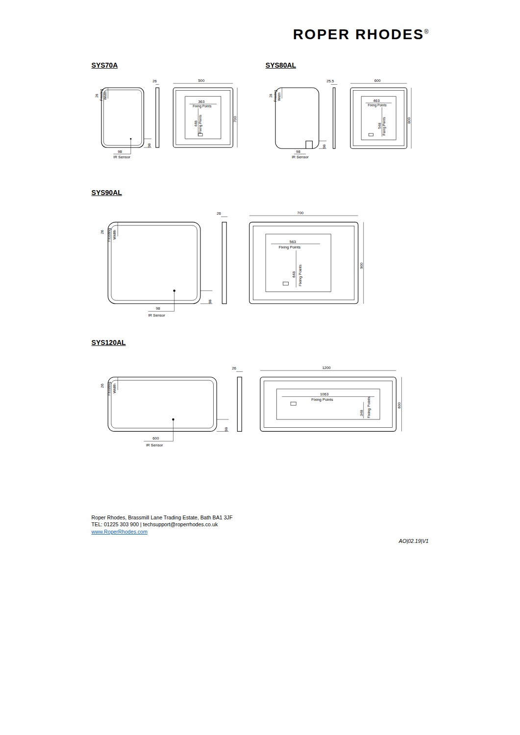ROPER RHODES®
============ ROW 1 : SYS70A & SYS80AL ============
SYS70A
26 Frosting Width 98 IR Sensor 98 26 500 363 Fixing Points 448 Fixing Points 700
SYS80AL
28 Frosting Width 98 IR Sensor 98 25.5 600 463 Fixing Points 548 Fixing Points 800
SYS90AL
26 Frosting Width 98 IR Sensor 98 26 700 563 Fixing Points 648 Fixing Points 900
SYS120AL
26 Frosting Width 600 IR Sensor 98 26 1200 1063 Fixing Points 348 Fixing Points 600
Roper Rhodes, Brassmill Lane Trading Estate, Bath BA1 3JF
TEL: 01225 303 900 | techsupport@roperrhodes.co.uk
www.RoperRhodes.com AO|02.19|V1